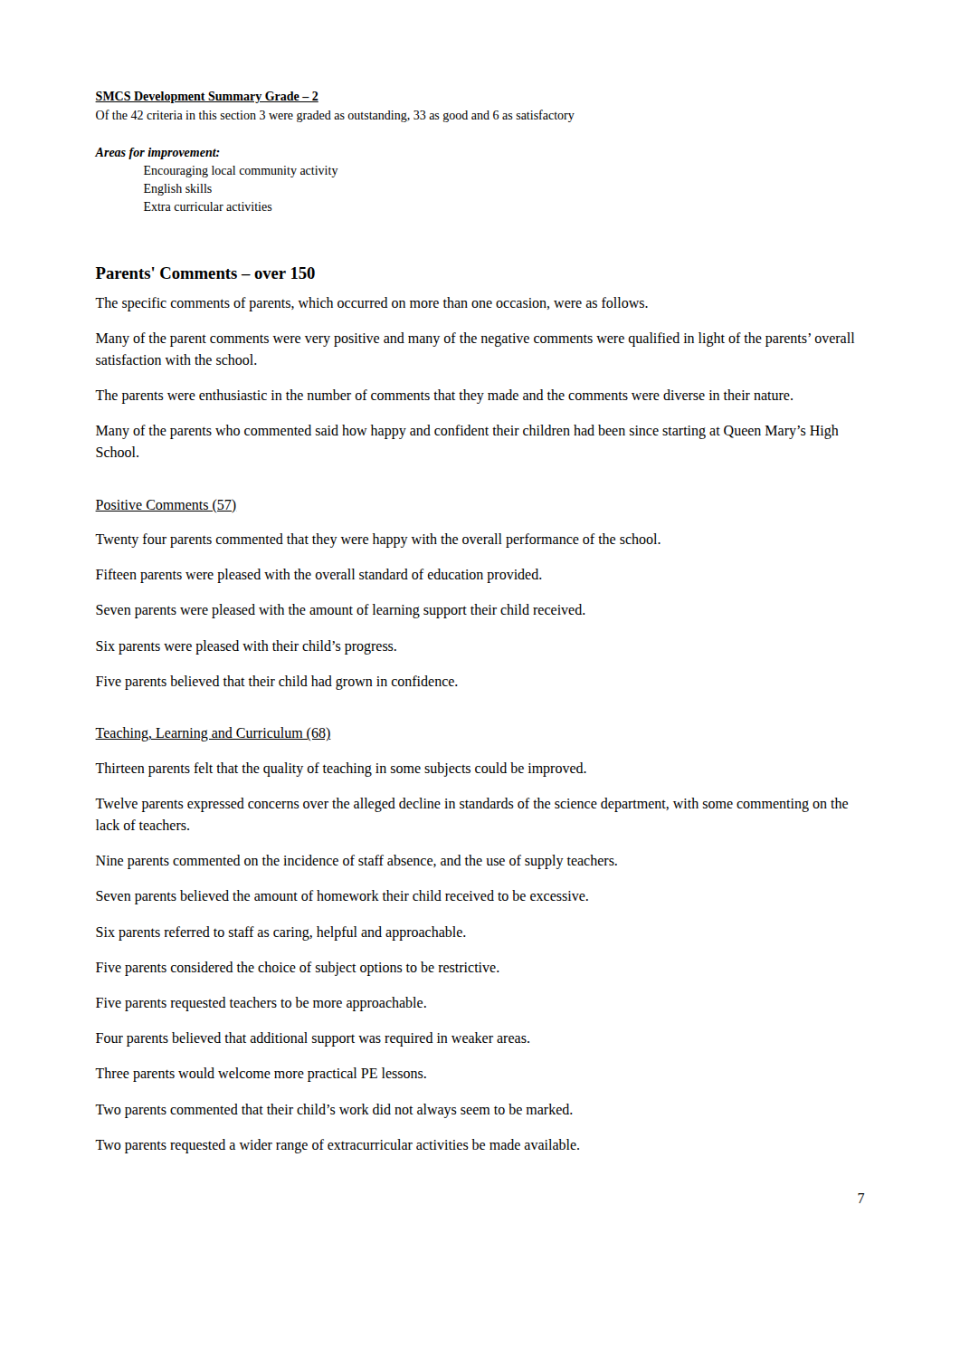SMCS Development Summary Grade – 2
Of the 42 criteria in this section 3 were graded as outstanding, 33 as good and 6 as satisfactory
Areas for improvement:
Encouraging local community activity
English skills
Extra curricular activities
Parents' Comments – over 150
The specific comments of parents, which occurred on more than one occasion, were as follows.
Many of the parent comments were very positive and many of the negative comments were qualified in light of the parents’ overall satisfaction with the school.
The parents were enthusiastic in the number of comments that they made and the comments were diverse in their nature.
Many of the parents who commented said how happy and confident their children had been since starting at Queen Mary’s High School.
Positive Comments (57)
Twenty four parents commented that they were happy with the overall performance of the school.
Fifteen parents were pleased with the overall standard of education provided.
Seven parents were pleased with the amount of learning support their child received.
Six parents were pleased with their child’s progress.
Five parents believed that their child had grown in confidence.
Teaching, Learning and Curriculum (68)
Thirteen parents felt that the quality of teaching in some subjects could be improved.
Twelve parents expressed concerns over the alleged decline in standards of the science department, with some commenting on the lack of teachers.
Nine parents commented on the incidence of staff absence, and the use of supply teachers.
Seven parents believed the amount of homework their child received to be excessive.
Six parents referred to staff as caring, helpful and approachable.
Five parents considered the choice of subject options to be restrictive.
Five parents requested teachers to be more approachable.
Four parents believed that additional support was required in weaker areas.
Three parents would welcome more practical PE lessons.
Two parents commented that their child’s work did not always seem to be marked.
Two parents requested a wider range of extracurricular activities be made available.
7